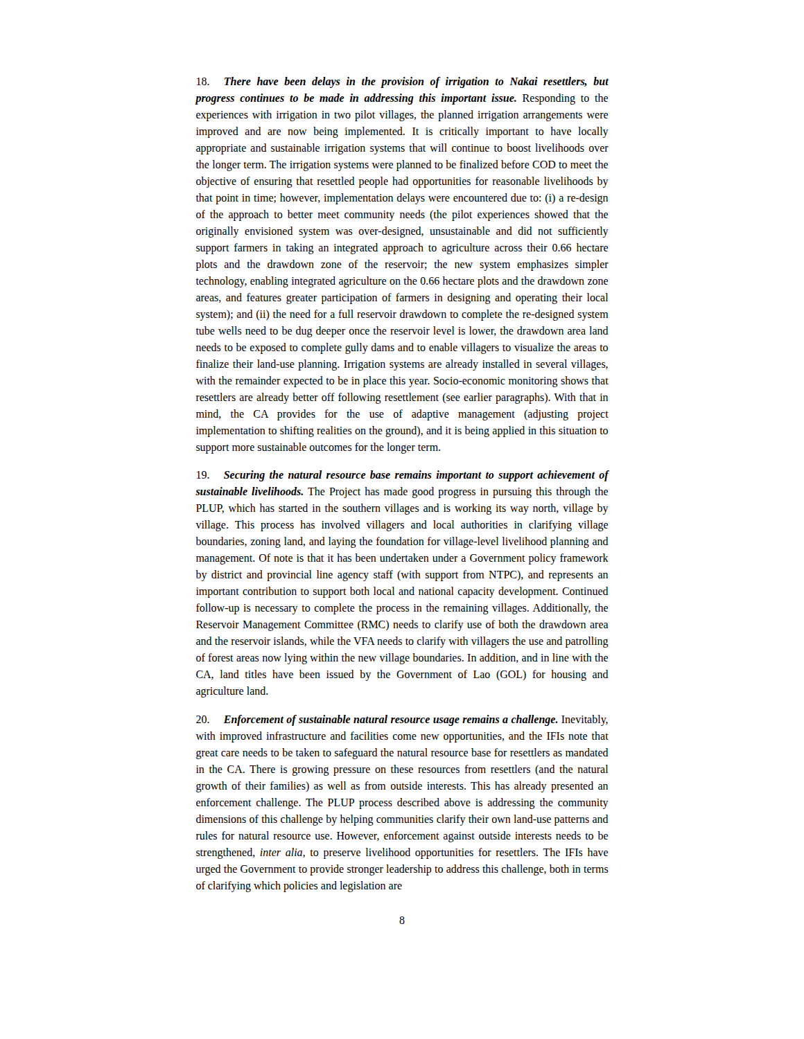18. There have been delays in the provision of irrigation to Nakai resettlers, but progress continues to be made in addressing this important issue. Responding to the experiences with irrigation in two pilot villages, the planned irrigation arrangements were improved and are now being implemented. It is critically important to have locally appropriate and sustainable irrigation systems that will continue to boost livelihoods over the longer term. The irrigation systems were planned to be finalized before COD to meet the objective of ensuring that resettled people had opportunities for reasonable livelihoods by that point in time; however, implementation delays were encountered due to: (i) a re-design of the approach to better meet community needs (the pilot experiences showed that the originally envisioned system was over-designed, unsustainable and did not sufficiently support farmers in taking an integrated approach to agriculture across their 0.66 hectare plots and the drawdown zone of the reservoir; the new system emphasizes simpler technology, enabling integrated agriculture on the 0.66 hectare plots and the drawdown zone areas, and features greater participation of farmers in designing and operating their local system); and (ii) the need for a full reservoir drawdown to complete the re-designed system tube wells need to be dug deeper once the reservoir level is lower, the drawdown area land needs to be exposed to complete gully dams and to enable villagers to visualize the areas to finalize their land-use planning. Irrigation systems are already installed in several villages, with the remainder expected to be in place this year. Socio-economic monitoring shows that resettlers are already better off following resettlement (see earlier paragraphs). With that in mind, the CA provides for the use of adaptive management (adjusting project implementation to shifting realities on the ground), and it is being applied in this situation to support more sustainable outcomes for the longer term.
19. Securing the natural resource base remains important to support achievement of sustainable livelihoods. The Project has made good progress in pursuing this through the PLUP, which has started in the southern villages and is working its way north, village by village. This process has involved villagers and local authorities in clarifying village boundaries, zoning land, and laying the foundation for village-level livelihood planning and management. Of note is that it has been undertaken under a Government policy framework by district and provincial line agency staff (with support from NTPC), and represents an important contribution to support both local and national capacity development. Continued follow-up is necessary to complete the process in the remaining villages. Additionally, the Reservoir Management Committee (RMC) needs to clarify use of both the drawdown area and the reservoir islands, while the VFA needs to clarify with villagers the use and patrolling of forest areas now lying within the new village boundaries. In addition, and in line with the CA, land titles have been issued by the Government of Lao (GOL) for housing and agriculture land.
20. Enforcement of sustainable natural resource usage remains a challenge. Inevitably, with improved infrastructure and facilities come new opportunities, and the IFIs note that great care needs to be taken to safeguard the natural resource base for resettlers as mandated in the CA. There is growing pressure on these resources from resettlers (and the natural growth of their families) as well as from outside interests. This has already presented an enforcement challenge. The PLUP process described above is addressing the community dimensions of this challenge by helping communities clarify their own land-use patterns and rules for natural resource use. However, enforcement against outside interests needs to be strengthened, inter alia, to preserve livelihood opportunities for resettlers. The IFIs have urged the Government to provide stronger leadership to address this challenge, both in terms of clarifying which policies and legislation are
8